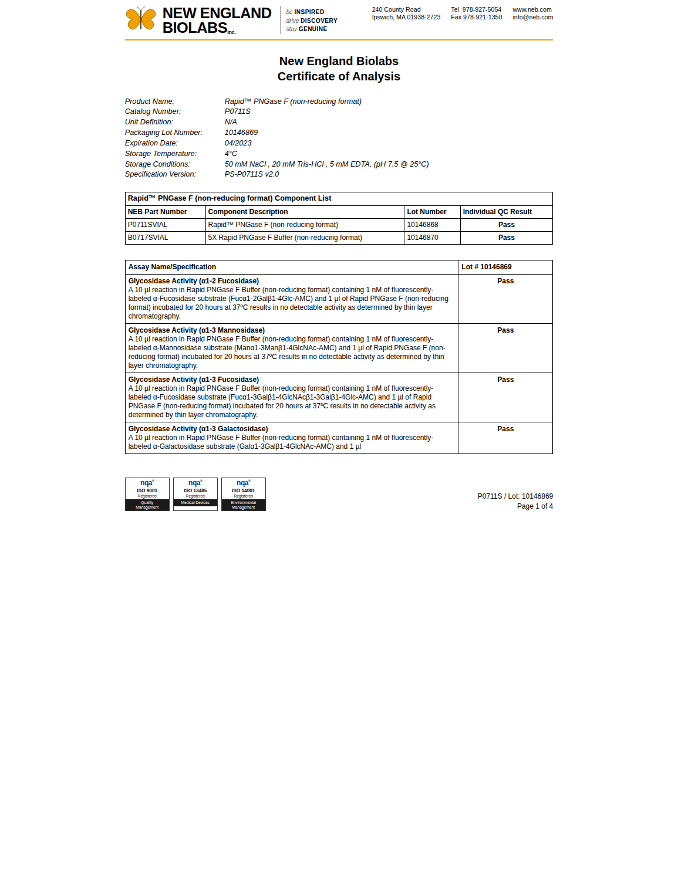NEW ENGLAND
BIOLABSInc.
be INSPIRED
drive DISCOVERY
stay GENUINE
240 County Road
Ipswich, MA 01938-2723
Tel 978-927-5054
Fax 978-921-1350
www.neb.com
info@neb.com
New England Biolabs Certificate of Analysis
| Product Name: | Rapid™ PNGase F (non-reducing format) |
| Catalog Number: | P0711S |
| Unit Definition: | N/A |
| Packaging Lot Number: | 10146869 |
| Expiration Date: | 04/2023 |
| Storage Temperature: | 4°C |
| Storage Conditions: | 50 mM NaCl , 20 mM Tris-HCl , 5 mM EDTA, (pH 7.5 @ 25°C) |
| Specification Version: | PS-P0711S v2.0 |
Rapid™ PNGase F (non-reducing format) Component List
| NEB Part Number | Component Description | Lot Number | Individual QC Result |
| --- | --- | --- | --- |
| P0711SVIAL | Rapid™ PNGase F (non-reducing format) | 10146868 | Pass |
| B0717SVIAL | 5X Rapid PNGase F Buffer (non-reducing format) | 10146870 | Pass |
| Assay Name/Specification | Lot # 10146869 |
| --- | --- |
| Glycosidase Activity (α1-2 Fucosidase) A 10 µl reaction in Rapid PNGase F Buffer (non-reducing format) containing 1 nM of fluorescently-labeled α-Fucosidase substrate (Fucα1-2Galβ1-4Glc-AMC) and 1 µl of Rapid PNGase F (non-reducing format) incubated for 20 hours at 37ºC results in no detectable activity as determined by thin layer chromatography. | Pass |
| Glycosidase Activity (α1-3 Mannosidase) A 10 µl reaction in Rapid PNGase F Buffer (non-reducing format) containing 1 nM of fluorescently-labeled α-Mannosidase substrate (Manα1-3Manβ1-4GlcNAc-AMC) and 1 µl of Rapid PNGase F (non-reducing format) incubated for 20 hours at 37ºC results in no detectable activity as determined by thin layer chromatography. | Pass |
| Glycosidase Activity (α1-3 Fucosidase) A 10 µl reaction in Rapid PNGase F Buffer (non-reducing format) containing 1 nM of fluorescently-labeled α-Fucosidase substrate (Fucα1-3Galβ1-4GlcNAcβ1-3Galβ1-4Glc-AMC) and 1 µl of Rapid PNGase F (non-reducing format) incubated for 20 hours at 37ºC results in no detectable activity as determined by thin layer chromatography. | Pass |
| Glycosidase Activity (α1-3 Galactosidase) A 10 µl reaction in Rapid PNGase F Buffer (non-reducing format) containing 1 nM of fluorescently-labeled α-Galactosidase substrate (Galα1-3Galβ1-4GlcNAc-AMC) and 1 µl | Pass |
nqa®
ISO 9001
Registered
Quality
Management
nqa®
ISO 13485
Registered
Medical Devices
nqa®
ISO 14001
Registered
Environmental
Management
P0711S / Lot: 10146869
Page 1 of 4